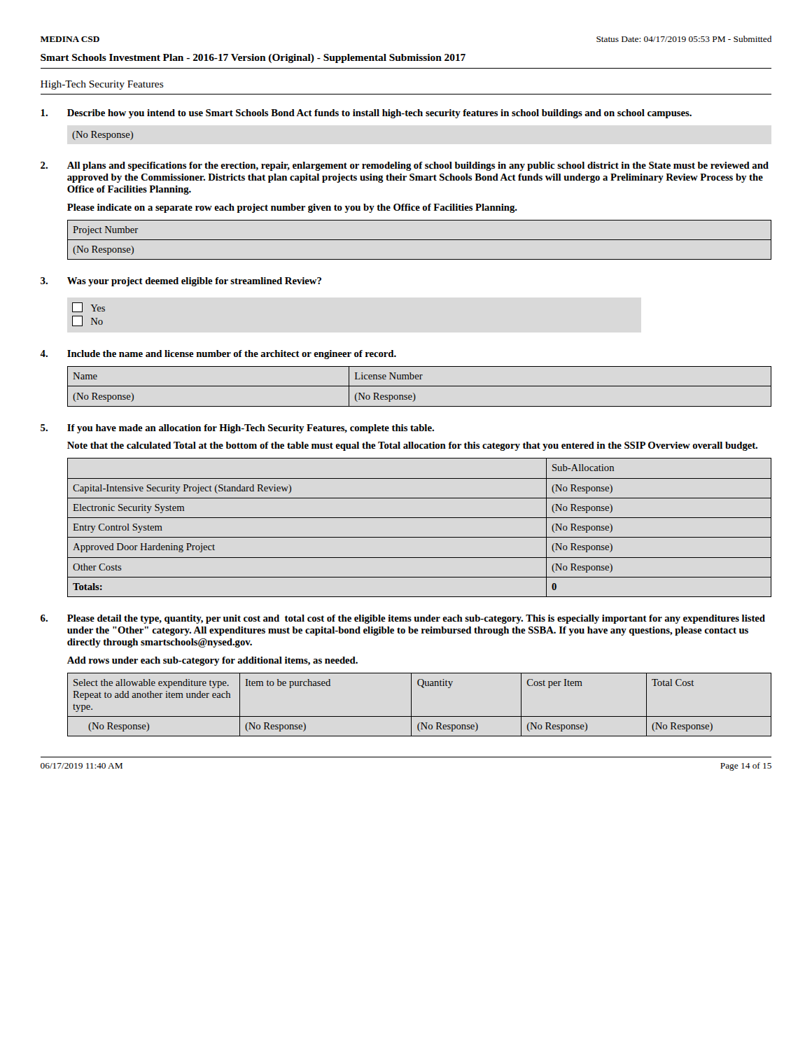MEDINA CSD Status Date: 04/17/2019 05:53 PM - Submitted
Smart Schools Investment Plan - 2016-17 Version (Original) - Supplemental Submission 2017
High-Tech Security Features
1.
Describe how you intend to use Smart Schools Bond Act funds to install high-tech security features in school buildings and on school campuses.
(No Response)
2.
All plans and specifications for the erection, repair, enlargement or remodeling of school buildings in any public school district in the State must be reviewed and approved by the Commissioner. Districts that plan capital projects using their Smart Schools Bond Act funds will undergo a Preliminary Review Process by the Office of Facilities Planning.
Please indicate on a separate row each project number given to you by the Office of Facilities Planning.
| Project Number |
| --- |
| (No Response) |
3.
Was your project deemed eligible for streamlined Review?
Yes
No
4.
Include the name and license number of the architect or engineer of record.
| Name | License Number |
| --- | --- |
| (No Response) | (No Response) |
5.
If you have made an allocation for High-Tech Security Features, complete this table.
Note that the calculated Total at the bottom of the table must equal the Total allocation for this category that you entered in the SSIP Overview overall budget.
| | Sub-Allocation |
| --- | --- |
| Capital-Intensive Security Project (Standard Review) | (No Response) |
| Electronic Security System | (No Response) |
| Entry Control System | (No Response) |
| Approved Door Hardening Project | (No Response) |
| Other Costs | (No Response) |
| Totals: | 0 |
6.
Please detail the type, quantity, per unit cost and total cost of the eligible items under each sub-category. This is especially important for any expenditures listed under the "Other" category. All expenditures must be capital-bond eligible to be reimbursed through the SSBA. If you have any questions, please contact us directly through smartschools@nysed.gov.
Add rows under each sub-category for additional items, as needed.
| Select the allowable expenditure type. Repeat to add another item under each type. | Item to be purchased | Quantity | Cost per Item | Total Cost |
| --- | --- | --- | --- | --- |
| (No Response) | (No Response) | (No Response) | (No Response) | (No Response) |
06/17/2019 11:40 AM Page 14 of 15